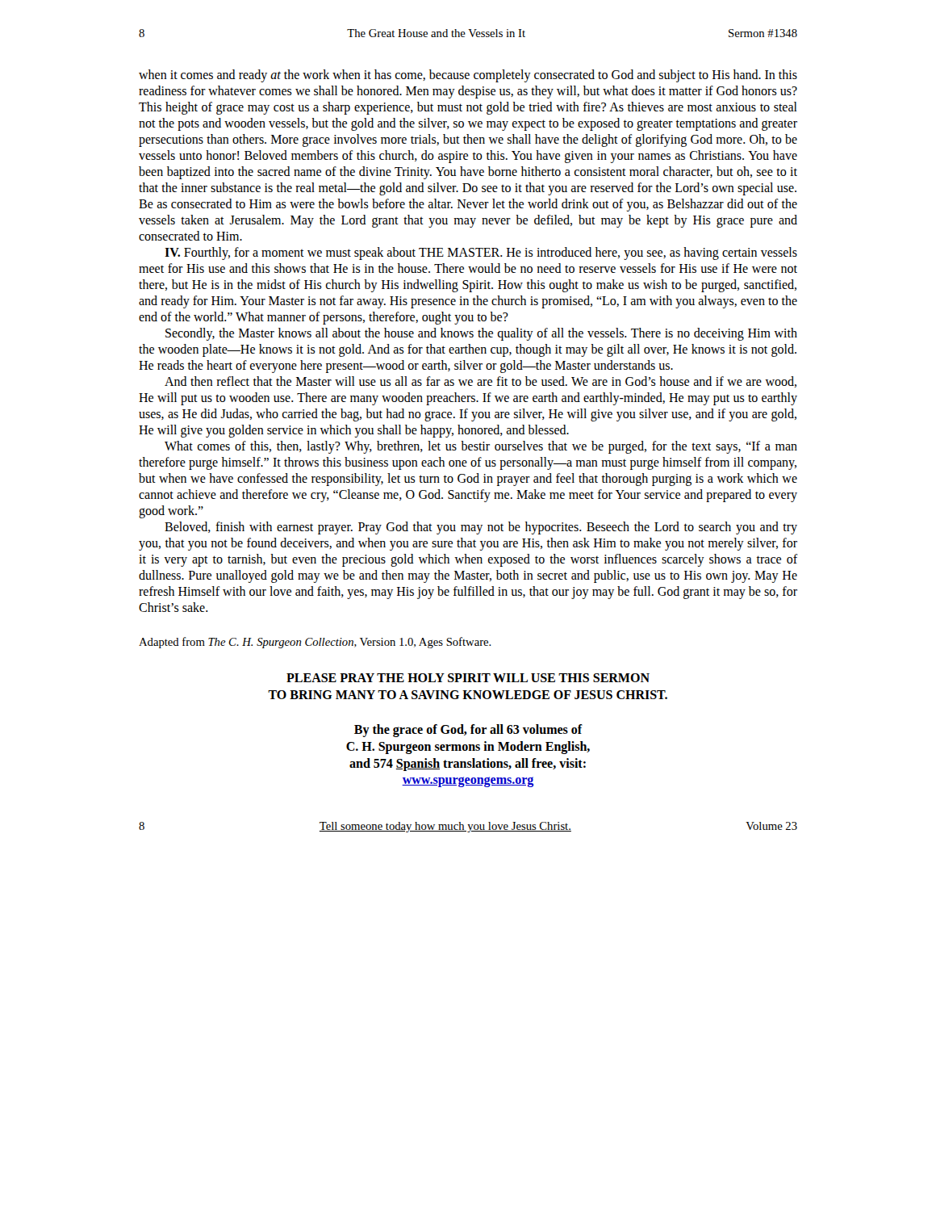8 The Great House and the Vessels in It Sermon #1348
when it comes and ready at the work when it has come, because completely consecrated to God and subject to His hand. In this readiness for whatever comes we shall be honored. Men may despise us, as they will, but what does it matter if God honors us? This height of grace may cost us a sharp experience, but must not gold be tried with fire? As thieves are most anxious to steal not the pots and wooden vessels, but the gold and the silver, so we may expect to be exposed to greater temptations and greater persecutions than others. More grace involves more trials, but then we shall have the delight of glorifying God more. Oh, to be vessels unto honor! Beloved members of this church, do aspire to this. You have given in your names as Christians. You have been baptized into the sacred name of the divine Trinity. You have borne hitherto a consistent moral character, but oh, see to it that the inner substance is the real metal—the gold and silver. Do see to it that you are reserved for the Lord’s own special use. Be as consecrated to Him as were the bowls before the altar. Never let the world drink out of you, as Belshazzar did out of the vessels taken at Jerusalem. May the Lord grant that you may never be defiled, but may be kept by His grace pure and consecrated to Him.
IV. Fourthly, for a moment we must speak about THE MASTER. He is introduced here, you see, as having certain vessels meet for His use and this shows that He is in the house. There would be no need to reserve vessels for His use if He were not there, but He is in the midst of His church by His indwelling Spirit. How this ought to make us wish to be purged, sanctified, and ready for Him. Your Master is not far away. His presence in the church is promised, “Lo, I am with you always, even to the end of the world.” What manner of persons, therefore, ought you to be?
Secondly, the Master knows all about the house and knows the quality of all the vessels. There is no deceiving Him with the wooden plate—He knows it is not gold. And as for that earthen cup, though it may be gilt all over, He knows it is not gold. He reads the heart of everyone here present—wood or earth, silver or gold—the Master understands us.
And then reflect that the Master will use us all as far as we are fit to be used. We are in God’s house and if we are wood, He will put us to wooden use. There are many wooden preachers. If we are earth and earthly-minded, He may put us to earthly uses, as He did Judas, who carried the bag, but had no grace. If you are silver, He will give you silver use, and if you are gold, He will give you golden service in which you shall be happy, honored, and blessed.
What comes of this, then, lastly? Why, brethren, let us bestir ourselves that we be purged, for the text says, “If a man therefore purge himself.” It throws this business upon each one of us personally—a man must purge himself from ill company, but when we have confessed the responsibility, let us turn to God in prayer and feel that thorough purging is a work which we cannot achieve and therefore we cry, “Cleanse me, O God. Sanctify me. Make me meet for Your service and prepared to every good work.”
Beloved, finish with earnest prayer. Pray God that you may not be hypocrites. Beseech the Lord to search you and try you, that you not be found deceivers, and when you are sure that you are His, then ask Him to make you not merely silver, for it is very apt to tarnish, but even the precious gold which when exposed to the worst influences scarcely shows a trace of dullness. Pure unalloyed gold may we be and then may the Master, both in secret and public, use us to His own joy. May He refresh Himself with our love and faith, yes, may His joy be fulfilled in us, that our joy may be full. God grant it may be so, for Christ’s sake.
Adapted from The C. H. Spurgeon Collection, Version 1.0, Ages Software.
PLEASE PRAY THE HOLY SPIRIT WILL USE THIS SERMON
TO BRING MANY TO A SAVING KNOWLEDGE OF JESUS CHRIST.
By the grace of God, for all 63 volumes of
C. H. Spurgeon sermons in Modern English,
and 574 Spanish translations, all free, visit:
www.spurgeongems.org
8 Tell someone today how much you love Jesus Christ. Volume 23